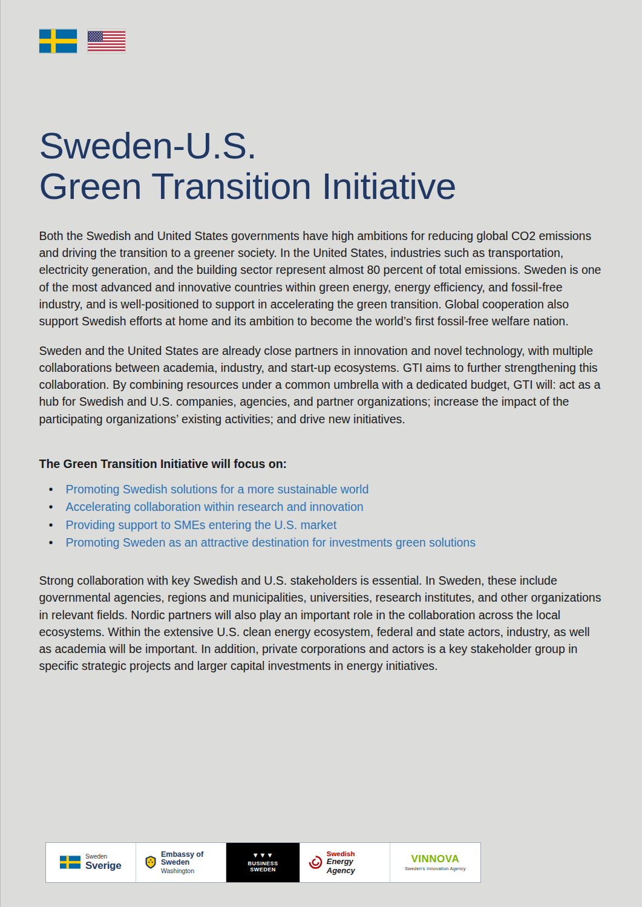Sweden-U.S. Green Transition Initiative
Both the Swedish and United States governments have high ambitions for reducing global CO2 emissions and driving the transition to a greener society. In the United States, industries such as transportation, electricity generation, and the building sector represent almost 80 percent of total emissions. Sweden is one of the most advanced and innovative countries within green energy, energy efficiency, and fossil-free industry, and is well-positioned to support in accelerating the green transition. Global cooperation also support Swedish efforts at home and its ambition to become the world’s first fossil-free welfare nation.
Sweden and the United States are already close partners in innovation and novel technology, with multiple collaborations between academia, industry, and start-up ecosystems. GTI aims to further strengthening this collaboration. By combining resources under a common umbrella with a dedicated budget, GTI will: act as a hub for Swedish and U.S. companies, agencies, and partner organizations; increase the impact of the participating organizations’ existing activities; and drive new initiatives.
The Green Transition Initiative will focus on:
Promoting Swedish solutions for a more sustainable world
Accelerating collaboration within research and innovation
Providing support to SMEs entering the U.S. market
Promoting Sweden as an attractive destination for investments green solutions
Strong collaboration with key Swedish and U.S. stakeholders is essential. In Sweden, these include governmental agencies, regions and municipalities, universities, research institutes, and other organizations in relevant fields. Nordic partners will also play an important role in the collaboration across the local ecosystems. Within the extensive U.S. clean energy ecosystem, federal and state actors, industry, as well as academia will be important. In addition, private corporations and actors is a key stakeholder group in specific strategic projects and larger capital investments in energy initiatives.
Sweden Sverige
Embassy of Sweden Washington
▼▼▼ BUSINESS
SWEDEN
Swedish Energy Agency
VINNOVA Sweden's Innovation Agency